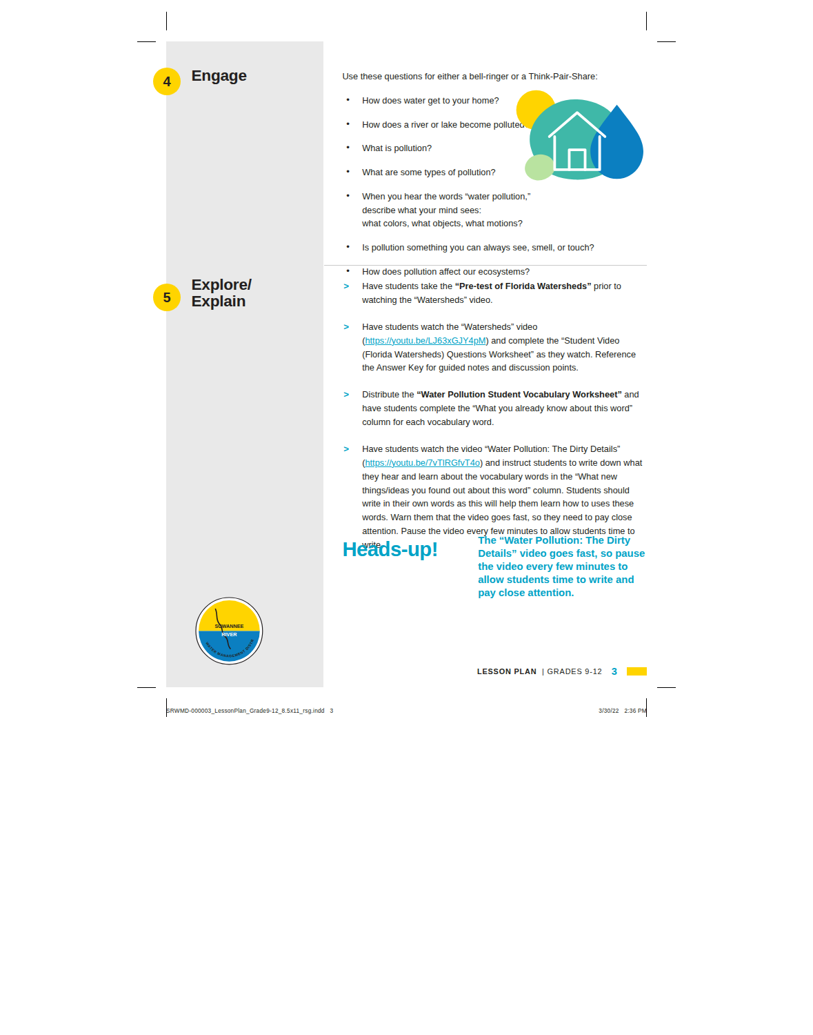4
Engage
Use these questions for either a bell-ringer or a Think-Pair-Share:
How does water get to your home?
How does a river or lake become polluted?
What is pollution?
What are some types of pollution?
When you hear the words “water pollution,”
describe what your mind sees:
what colors, what objects, what motions?
Is pollution something you can always see, smell, or touch?
How does pollution affect our ecosystems?
5
Explore/
Explain
Have students take the “Pre-test of Florida Watersheds” prior to watching the “Watersheds” video.
Have students watch the “Watersheds” video (https://youtu.be/LJ63xGJY4pM) and complete the “Student Video (Florida Watersheds) Questions Worksheet” as they watch. Reference the Answer Key for guided notes and discussion points.
Distribute the “Water Pollution Student Vocabulary Worksheet” and have students complete the “What you already know about this word” column for each vocabulary word.
Have students watch the video “Water Pollution: The Dirty Details” (https://youtu.be/7vTlRGfvT4o) and instruct students to write down what they hear and learn about the vocabulary words in the “What new things/ideas you found out about this word” column. Students should write in their own words as this will help them learn how to uses these words. Warn them that the video goes fast, so they need to pay close attention. Pause the video every few minutes to allow students time to write.
Heads-up!
The “Water Pollution: The Dirty Details” video goes fast, so pause the video every few minutes to allow students time to write and pay close attention.
SUWANNEE RIVER WATER MANAGEMENT DISTRICT
LESSON PLAN | GRADES 9-12 3
SRWMD-000003_LessonPlan_Grade9-12_8.5x11_rsg.indd 3
3/30/22 2:36 PM